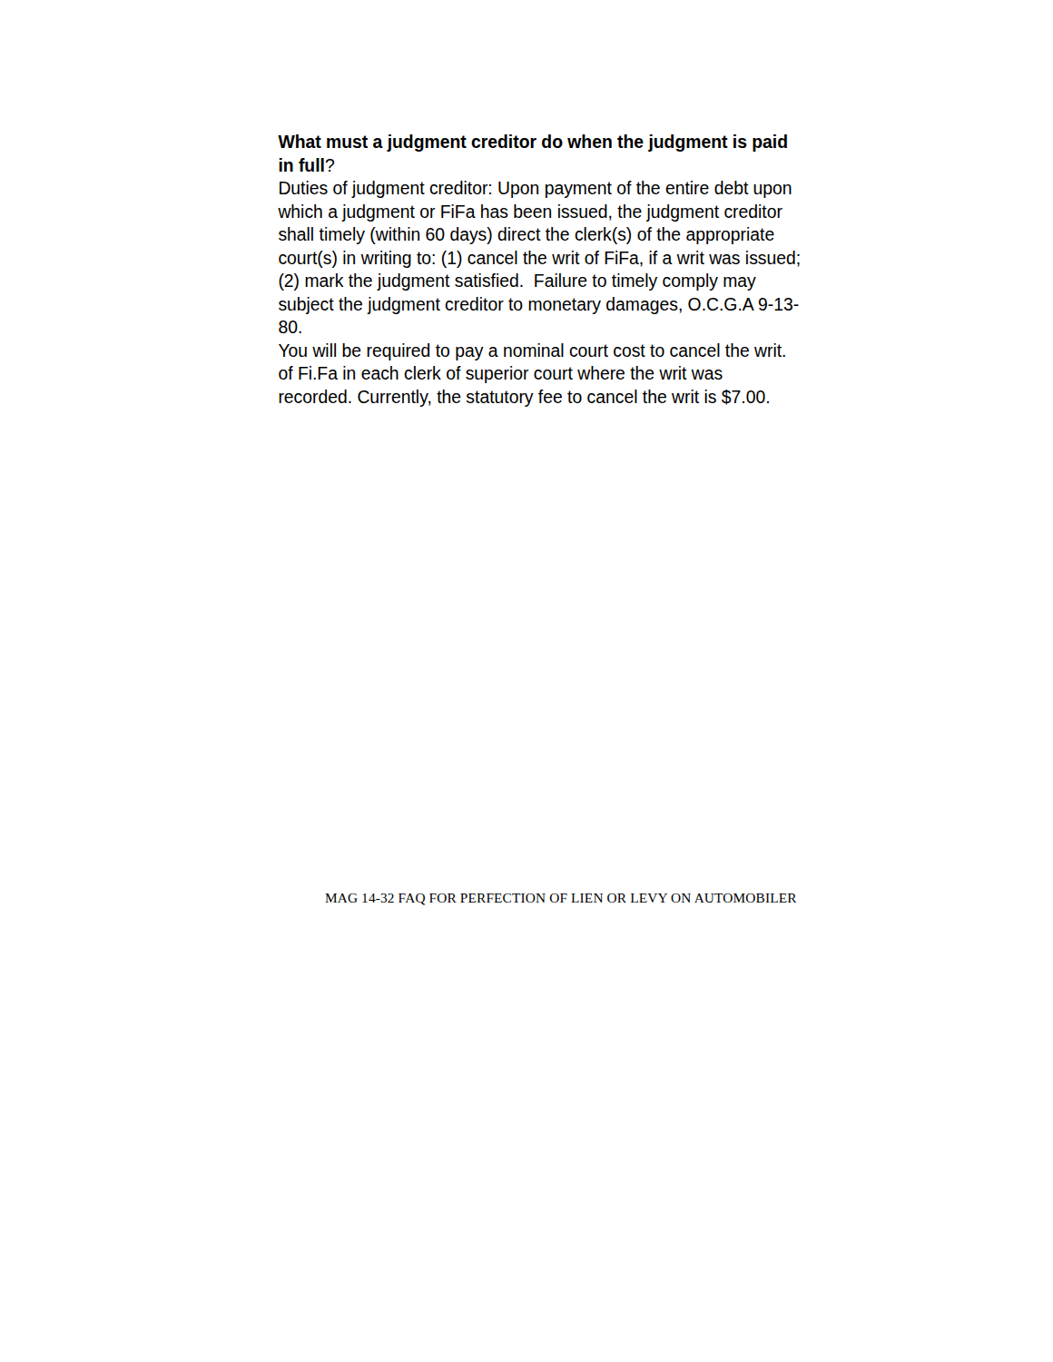What must a judgment creditor do when the judgment is paid in full?
Duties of judgment creditor: Upon payment of the entire debt upon which a judgment or FiFa has been issued, the judgment creditor shall timely (within 60 days) direct the clerk(s) of the appropriate court(s) in writing to: (1) cancel the writ of FiFa, if a writ was issued; (2) mark the judgment satisfied. Failure to timely comply may subject the judgment creditor to monetary damages, O.C.G.A 9-13-80.
You will be required to pay a nominal court cost to cancel the writ. of Fi.Fa in each clerk of superior court where the writ was recorded. Currently, the statutory fee to cancel the writ is $7.00.
MAG 14-32 FAQ FOR PERFECTION OF LIEN OR LEVY ON AUTOMOBILER